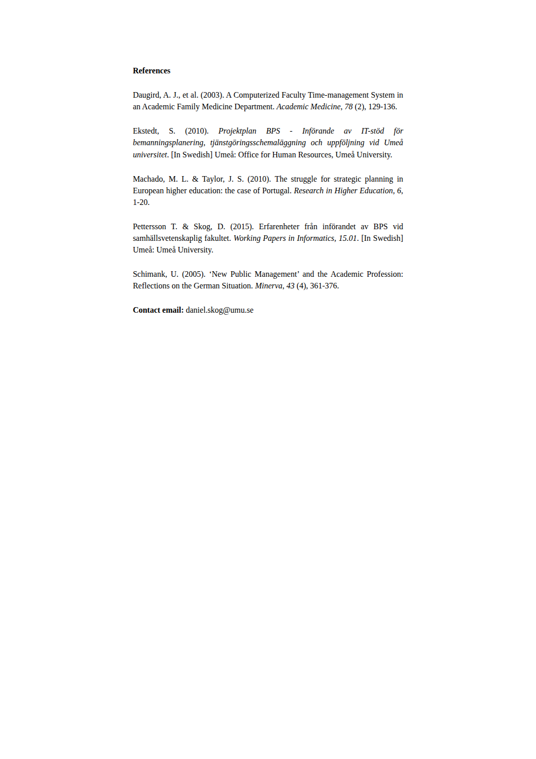References
Daugird, A. J., et al. (2003). A Computerized Faculty Time-management System in an Academic Family Medicine Department. Academic Medicine, 78 (2), 129-136.
Ekstedt, S. (2010). Projektplan BPS - Införande av IT-stöd för bemanningsplanering, tjänstgöringsschemaläggning och uppföljning vid Umeå universitet. [In Swedish] Umeå: Office for Human Resources, Umeå University.
Machado, M. L. & Taylor, J. S. (2010). The struggle for strategic planning in European higher education: the case of Portugal. Research in Higher Education, 6, 1-20.
Pettersson T. & Skog, D. (2015). Erfarenheter från införandet av BPS vid samhällsvetenskaplig fakultet. Working Papers in Informatics, 15.01. [In Swedish] Umeå: Umeå University.
Schimank, U. (2005). ‘New Public Management’ and the Academic Profession: Reflections on the German Situation. Minerva, 43 (4), 361-376.
Contact email: daniel.skog@umu.se